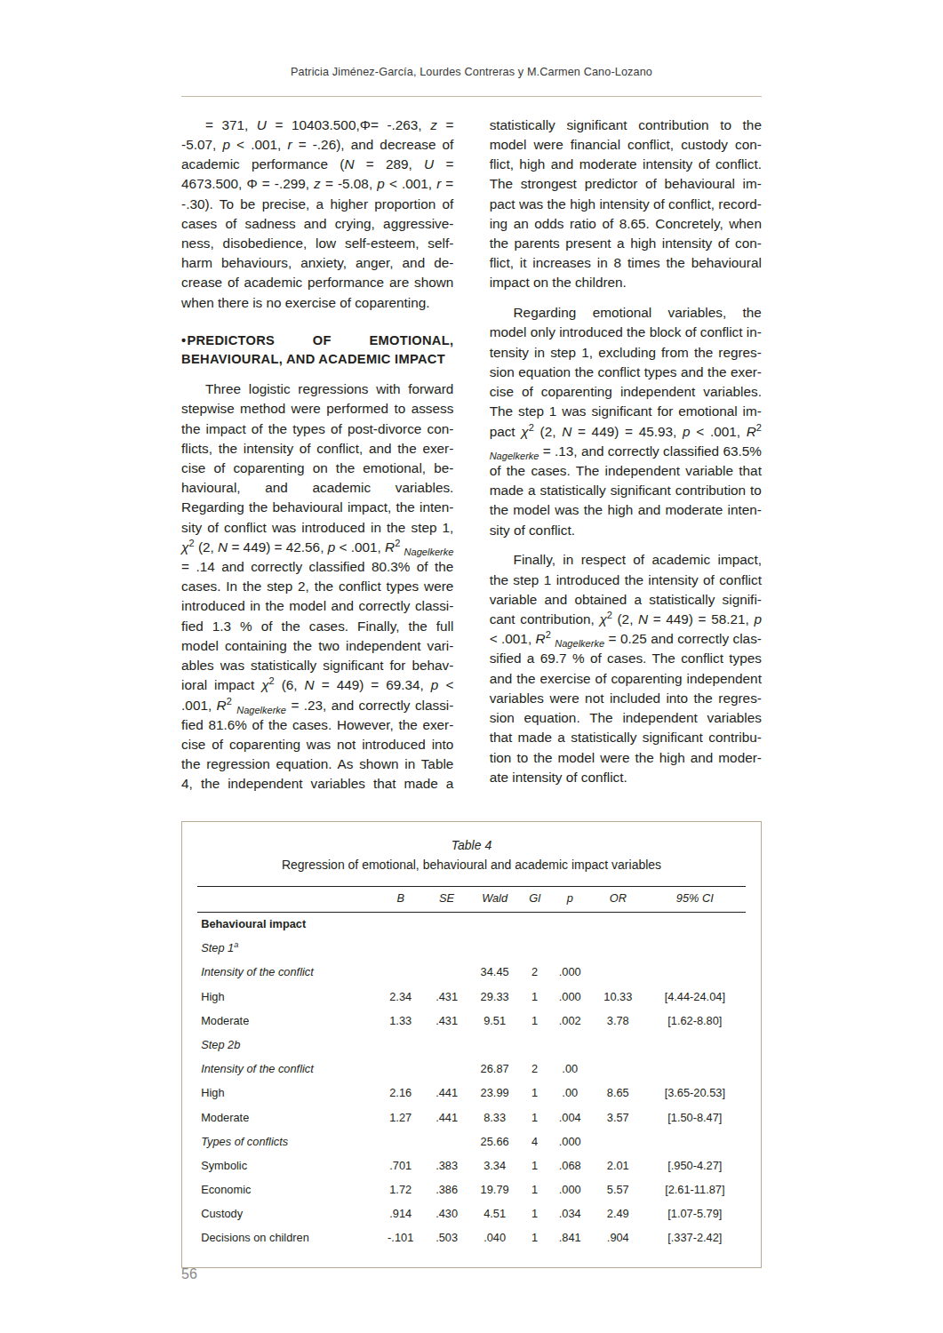Patricia Jiménez-García, Lourdes Contreras y M.Carmen Cano-Lozano
= 371, U = 10403.500,Φ= -.263, z = -5.07, p < .001, r = -.26), and decrease of academic performance (N = 289, U = 4673.500, Φ = -.299, z = -5.08, p < .001, r = -.30). To be precise, a higher proportion of cases of sadness and crying, aggressiveness, disobedience, low self-esteem, self-harm behaviours, anxiety, anger, and decrease of academic performance are shown when there is no exercise of coparenting.
PREDICTORS OF EMOTIONAL, BEHAVIOURAL, AND ACADEMIC IMPACT
Three logistic regressions with forward stepwise method were performed to assess the impact of the types of post-divorce conflicts, the intensity of conflict, and the exercise of coparenting on the emotional, behavioural, and academic variables. Regarding the behavioural impact, the intensity of conflict was introduced in the step 1, χ2 (2, N = 449) = 42.56, p < .001, R2 Nagelkerke = .14 and correctly classified 80.3% of the cases. In the step 2, the conflict types were introduced in the model and correctly classified 1.3 % of the cases. Finally, the full model containing the two independent variables was statistically significant for behavioral impact χ2 (6, N = 449) = 69.34, p < .001, R2 Nagelkerke = .23, and correctly classified 81.6% of the cases. However, the exercise of coparenting was not introduced into the regression equation. As shown in Table 4, the independent variables that made a statistically significant contribution to the model were financial conflict, custody conflict, high and moderate intensity of conflict. The strongest predictor of behavioural impact was the high intensity of conflict, recording an odds ratio of 8.65. Concretely, when the parents present a high intensity of conflict, it increases in 8 times the behavioural impact on the children.
Regarding emotional variables, the model only introduced the block of conflict intensity in step 1, excluding from the regression equation the conflict types and the exercise of coparenting independent variables. The step 1 was significant for emotional impact χ2 (2, N = 449) = 45.93, p < .001, R2 Nagelkerke = .13, and correctly classified 63.5% of the cases. The independent variable that made a statistically significant contribution to the model was the high and moderate intensity of conflict.
Finally, in respect of academic impact, the step 1 introduced the intensity of conflict variable and obtained a statistically significant contribution, χ2 (2, N = 449) = 58.21, p < .001, R2 Nagelkerke = 0.25 and correctly classified a 69.7 % of cases. The conflict types and the exercise of coparenting independent variables were not included into the regression equation. The independent variables that made a statistically significant contribution to the model were the high and moderate intensity of conflict.
Table 4
Regression of emotional, behavioural and academic impact variables
| | B | SE | Wald | Gl | p | OR | 95% CI |
| --- | --- | --- | --- | --- | --- | --- | --- |
| Behavioural impact |
| Step 1 a | | | | | | | |
| Intensity of the conflict | | | 34.45 | 2 | .000 | | |
| High | 2.34 | .431 | 29.33 | 1 | .000 | 10.33 | [4.44-24.04] |
| Moderate | 1.33 | .431 | 9.51 | 1 | .002 | 3.78 | [1.62-8.80] |
| Step 2b | | | | | | | |
| Intensity of the conflict | | | 26.87 | 2 | .00 | | |
| High | 2.16 | .441 | 23.99 | 1 | .00 | 8.65 | [3.65-20.53] |
| Moderate | 1.27 | .441 | 8.33 | 1 | .004 | 3.57 | [1.50-8.47] |
| Types of conflicts | | | 25.66 | 4 | .000 | | |
| Symbolic | .701 | .383 | 3.34 | 1 | .068 | 2.01 | [.950-4.27] |
| Economic | 1.72 | .386 | 19.79 | 1 | .000 | 5.57 | [2.61-11.87] |
| Custody | .914 | .430 | 4.51 | 1 | .034 | 2.49 | [1.07-5.79] |
| Decisions on children | -.101 | .503 | .040 | 1 | .841 | .904 | [.337-2.42] |
56